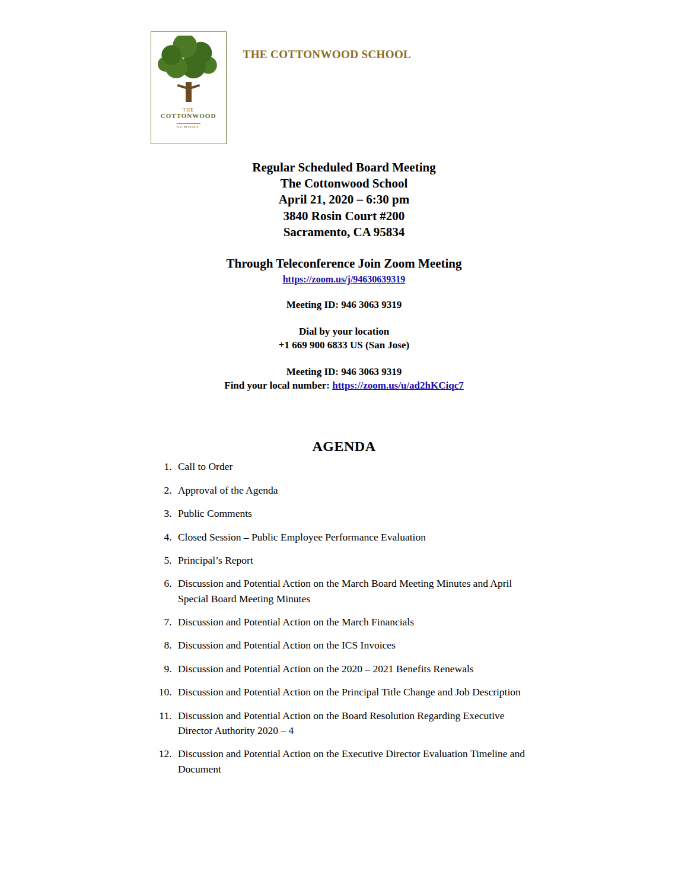THE
COTTONWOOD
SCHOOL
THE COTTONWOOD SCHOOL
Regular Scheduled Board Meeting The Cottonwood School April 21, 2020 – 6:30 pm 3840 Rosin Court #200 Sacramento, CA 95834
Through Teleconference Join Zoom Meeting https://zoom.us/j/94630639319
Meeting ID: 946 3063 9319
Dial by your location
+1 669 900 6833 US (San Jose)
Meeting ID: 946 3063 9319
Find your local number: https://zoom.us/u/ad2hKCiqc7
AGENDA
Call to Order
Approval of the Agenda
Public Comments
Closed Session – Public Employee Performance Evaluation
Principal’s Report
Discussion and Potential Action on the March Board Meeting Minutes and April Special Board Meeting Minutes
Discussion and Potential Action on the March Financials
Discussion and Potential Action on the ICS Invoices
Discussion and Potential Action on the 2020 – 2021 Benefits Renewals
Discussion and Potential Action on the Principal Title Change and Job Description
Discussion and Potential Action on the Board Resolution Regarding Executive Director Authority 2020 – 4
Discussion and Potential Action on the Executive Director Evaluation Timeline and Document